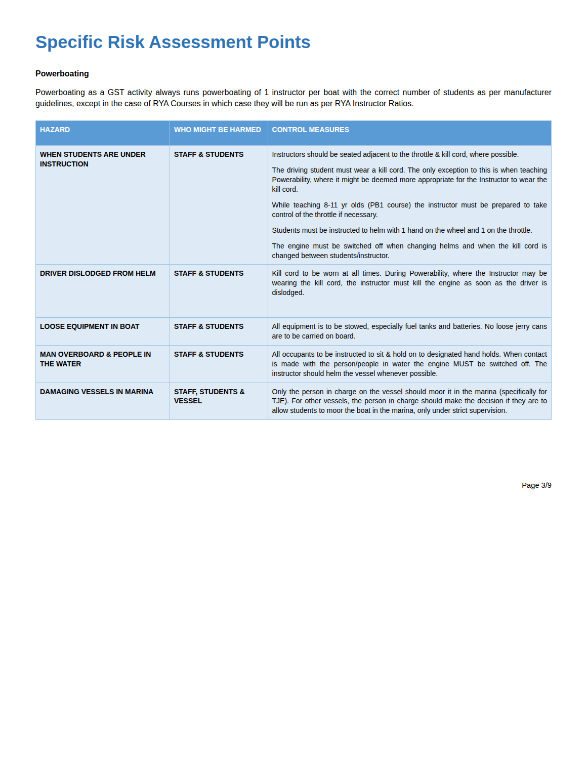Specific Risk Assessment Points
Powerboating
Powerboating as a GST activity always runs powerboating of 1 instructor per boat with the correct number of students as per manufacturer guidelines, except in the case of RYA Courses in which case they will be run as per RYA Instructor Ratios.
| HAZARD | WHO MIGHT BE HARMED | CONTROL MEASURES |
| --- | --- | --- |
| WHEN STUDENTS ARE UNDER INSTRUCTION | STAFF & STUDENTS | Instructors should be seated adjacent to the throttle & kill cord, where possible. The driving student must wear a kill cord. The only exception to this is when teaching Powerability, where it might be deemed more appropriate for the Instructor to wear the kill cord. While teaching 8-11 yr olds (PB1 course) the instructor must be prepared to take control of the throttle if necessary. Students must be instructed to helm with 1 hand on the wheel and 1 on the throttle. The engine must be switched off when changing helms and when the kill cord is changed between students/instructor. |
| DRIVER DISLODGED FROM HELM | STAFF & STUDENTS | Kill cord to be worn at all times. During Powerability, where the Instructor may be wearing the kill cord, the instructor must kill the engine as soon as the driver is dislodged. |
| LOOSE EQUIPMENT IN BOAT | STAFF & STUDENTS | All equipment is to be stowed, especially fuel tanks and batteries. No loose jerry cans are to be carried on board. |
| MAN OVERBOARD & PEOPLE IN THE WATER | STAFF & STUDENTS | All occupants to be instructed to sit & hold on to designated hand holds. When contact is made with the person/people in water the engine MUST be switched off. The instructor should helm the vessel whenever possible. |
| DAMAGING VESSELS IN MARINA | STAFF, STUDENTS & VESSEL | Only the person in charge on the vessel should moor it in the marina (specifically for TJE). For other vessels, the person in charge should make the decision if they are to allow students to moor the boat in the marina, only under strict supervision. |
Page 3/9